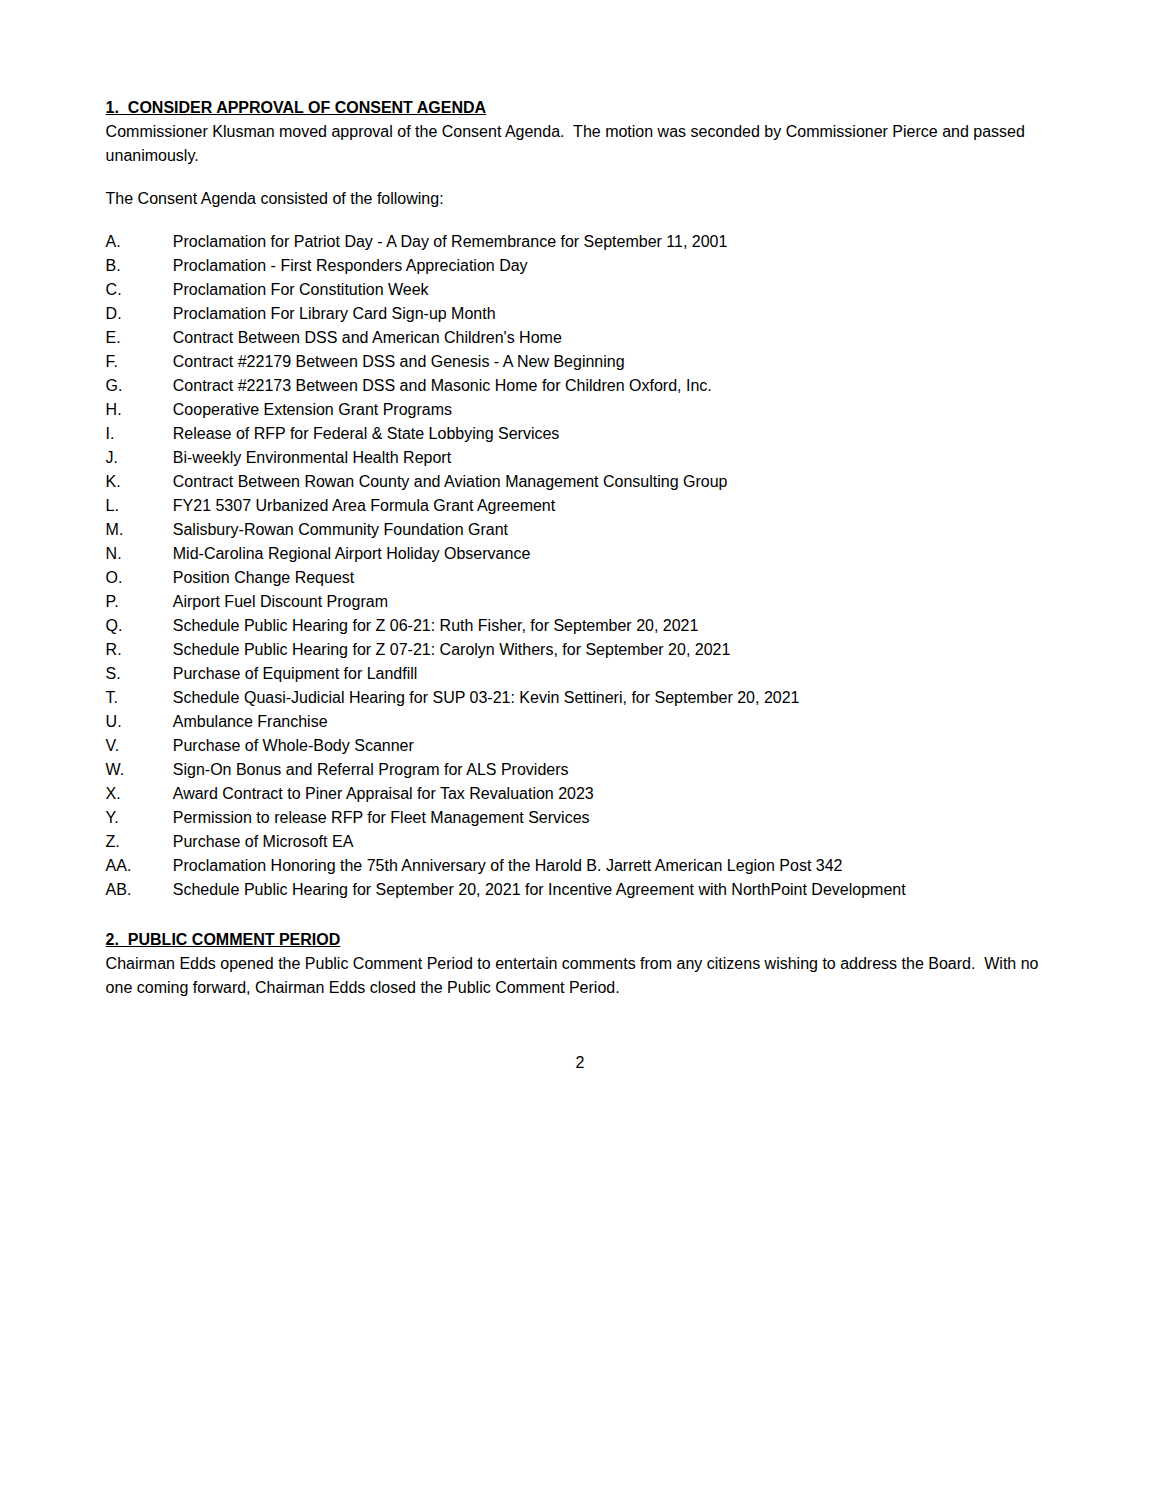1. Consider Approval of Consent Agenda
Commissioner Klusman moved approval of the Consent Agenda. The motion was seconded by Commissioner Pierce and passed unanimously.
The Consent Agenda consisted of the following:
| A. | Proclamation for Patriot Day - A Day of Remembrance for September 11, 2001 |
| B. | Proclamation - First Responders Appreciation Day |
| C. | Proclamation For Constitution Week |
| D. | Proclamation For Library Card Sign-up Month |
| E. | Contract Between DSS and American Children's Home |
| F. | Contract #22179 Between DSS and Genesis - A New Beginning |
| G. | Contract #22173 Between DSS and Masonic Home for Children Oxford, Inc. |
| H. | Cooperative Extension Grant Programs |
| I. | Release of RFP for Federal & State Lobbying Services |
| J. | Bi-weekly Environmental Health Report |
| K. | Contract Between Rowan County and Aviation Management Consulting Group |
| L. | FY21 5307 Urbanized Area Formula Grant Agreement |
| M. | Salisbury-Rowan Community Foundation Grant |
| N. | Mid-Carolina Regional Airport Holiday Observance |
| O. | Position Change Request |
| P. | Airport Fuel Discount Program |
| Q. | Schedule Public Hearing for Z 06-21: Ruth Fisher, for September 20, 2021 |
| R. | Schedule Public Hearing for Z 07-21: Carolyn Withers, for September 20, 2021 |
| S. | Purchase of Equipment for Landfill |
| T. | Schedule Quasi-Judicial Hearing for SUP 03-21: Kevin Settineri, for September 20, 2021 |
| U. | Ambulance Franchise |
| V. | Purchase of Whole-Body Scanner |
| W. | Sign-On Bonus and Referral Program for ALS Providers |
| X. | Award Contract to Piner Appraisal for Tax Revaluation 2023 |
| Y. | Permission to release RFP for Fleet Management Services |
| Z. | Purchase of Microsoft EA |
| AA. | Proclamation Honoring the 75th Anniversary of the Harold B. Jarrett American Legion Post 342 |
| AB. | Schedule Public Hearing for September 20, 2021 for Incentive Agreement with NorthPoint Development |
2. Public Comment Period
Chairman Edds opened the Public Comment Period to entertain comments from any citizens wishing to address the Board. With no one coming forward, Chairman Edds closed the Public Comment Period.
2